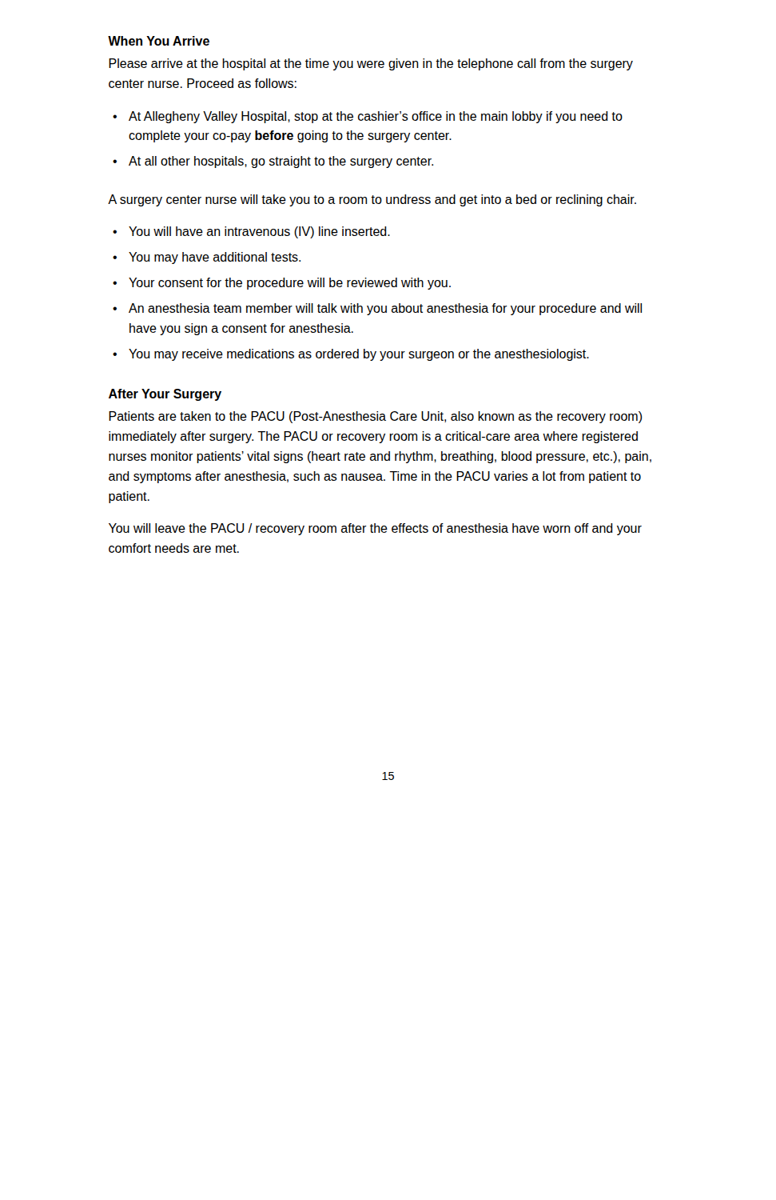When You Arrive
Please arrive at the hospital at the time you were given in the telephone call from the surgery center nurse. Proceed as follows:
At Allegheny Valley Hospital, stop at the cashier’s office in the main lobby if you need to complete your co-pay before going to the surgery center.
At all other hospitals, go straight to the surgery center.
A surgery center nurse will take you to a room to undress and get into a bed or reclining chair.
You will have an intravenous (IV) line inserted.
You may have additional tests.
Your consent for the procedure will be reviewed with you.
An anesthesia team member will talk with you about anesthesia for your procedure and will have you sign a consent for anesthesia.
You may receive medications as ordered by your surgeon or the anesthesiologist.
After Your Surgery
Patients are taken to the PACU (Post-Anesthesia Care Unit, also known as the recovery room) immediately after surgery. The PACU or recovery room is a critical-care area where registered nurses monitor patients’ vital signs (heart rate and rhythm, breathing, blood pressure, etc.), pain, and symptoms after anesthesia, such as nausea. Time in the PACU varies a lot from patient to patient.
You will leave the PACU / recovery room after the effects of anesthesia have worn off and your comfort needs are met.
15